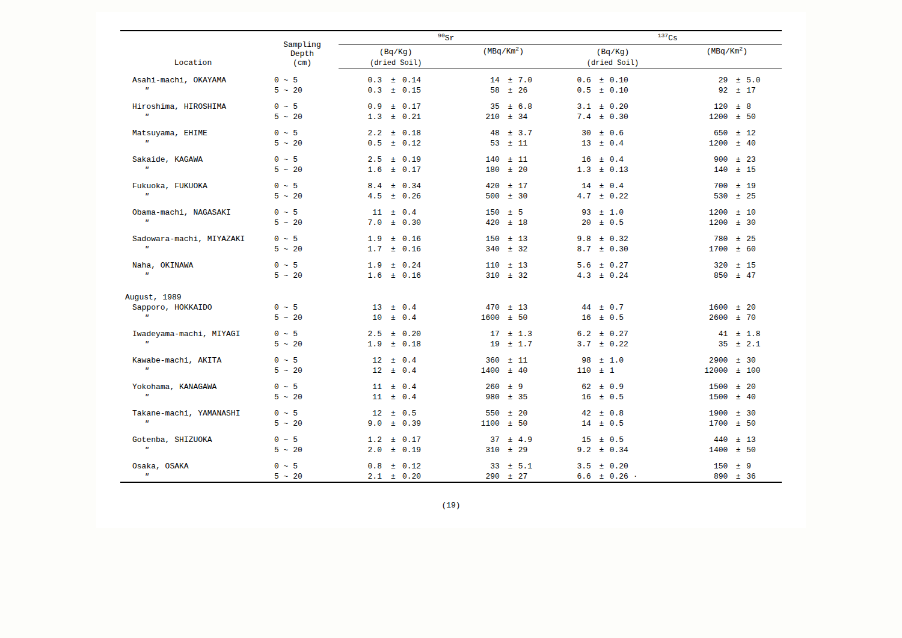| Location | Sampling Depth (cm) | 90 Sr | 137 Cs |
| --- | --- | --- | --- |
| (Bq/Kg) | (MBq/Km 2 ) | (Bq/Kg) | (MBq/Km 2 ) |
| (dried Soil) | | (dried Soil) | |
| Asahi-machi, OKAYAMA | 0 ~ 5 | 0.3 | ± | 0.14 | 14 | ± | 7.0 | 0.6 | ± | 0.10 | 29 | ± | 5.0 |
| ″ | 5 ~ 20 | 0.3 | ± | 0.15 | 58 | ± | 26 | 0.5 | ± | 0.10 | 92 | ± | 17 |
| Hiroshima, HIROSHIMA | 0 ~ 5 | 0.9 | ± | 0.17 | 35 | ± | 6.8 | 3.1 | ± | 0.20 | 120 | ± | 8 |
| ″ | 5 ~ 20 | 1.3 | ± | 0.21 | 210 | ± | 34 | 7.4 | ± | 0.30 | 1200 | ± | 50 |
| Matsuyama, EHIME | 0 ~ 5 | 2.2 | ± | 0.18 | 48 | ± | 3.7 | 30 | ± | 0.6 | 650 | ± | 12 |
| ″ | 5 ~ 20 | 0.5 | ± | 0.12 | 53 | ± | 11 | 13 | ± | 0.4 | 1200 | ± | 40 |
| Sakaide, KAGAWA | 0 ~ 5 | 2.5 | ± | 0.19 | 140 | ± | 11 | 16 | ± | 0.4 | 900 | ± | 23 |
| ″ | 5 ~ 20 | 1.6 | ± | 0.17 | 180 | ± | 20 | 1.3 | ± | 0.13 | 140 | ± | 15 |
| Fukuoka, FUKUOKA | 0 ~ 5 | 8.4 | ± | 0.34 | 420 | ± | 17 | 14 | ± | 0.4 | 700 | ± | 19 |
| ″ | 5 ~ 20 | 4.5 | ± | 0.26 | 500 | ± | 30 | 4.7 | ± | 0.22 | 530 | ± | 25 |
| Obama-machi, NAGASAKI | 0 ~ 5 | 11 | ± | 0.4 | 150 | ± | 5 | 93 | ± | 1.0 | 1200 | ± | 10 |
| ″ | 5 ~ 20 | 7.0 | ± | 0.30 | 420 | ± | 18 | 20 | ± | 0.5 | 1200 | ± | 30 |
| Sadowara-machi, MIYAZAKI | 0 ~ 5 | 1.9 | ± | 0.16 | 150 | ± | 13 | 9.8 | ± | 0.32 | 780 | ± | 25 |
| ″ | 5 ~ 20 | 1.7 | ± | 0.16 | 340 | ± | 32 | 8.7 | ± | 0.30 | 1700 | ± | 60 |
| Naha, OKINAWA | 0 ~ 5 | 1.9 | ± | 0.24 | 110 | ± | 13 | 5.6 | ± | 0.27 | 320 | ± | 15 |
| ″ | 5 ~ 20 | 1.6 | ± | 0.16 | 310 | ± | 32 | 4.3 | ± | 0.24 | 850 | ± | 47 |
| August, 1989 |
| Sapporo, HOKKAIDO | 0 ~ 5 | 13 | ± | 0.4 | 470 | ± | 13 | 44 | ± | 0.7 | 1600 | ± | 20 |
| ″ | 5 ~ 20 | 10 | ± | 0.4 | 1600 | ± | 50 | 16 | ± | 0.5 | 2600 | ± | 70 |
| Iwadeyama-machi, MIYAGI | 0 ~ 5 | 2.5 | ± | 0.20 | 17 | ± | 1.3 | 6.2 | ± | 0.27 | 41 | ± | 1.8 |
| ″ | 5 ~ 20 | 1.9 | ± | 0.18 | 19 | ± | 1.7 | 3.7 | ± | 0.22 | 35 | ± | 2.1 |
| Kawabe-machi, AKITA | 0 ~ 5 | 12 | ± | 0.4 | 360 | ± | 11 | 98 | ± | 1.0 | 2900 | ± | 30 |
| ″ | 5 ~ 20 | 12 | ± | 0.4 | 1400 | ± | 40 | 110 | ± | 1 | 12000 | ± | 100 |
| Yokohama, KANAGAWA | 0 ~ 5 | 11 | ± | 0.4 | 260 | ± | 9 | 62 | ± | 0.9 | 1500 | ± | 20 |
| ″ | 5 ~ 20 | 11 | ± | 0.4 | 980 | ± | 35 | 16 | ± | 0.5 | 1500 | ± | 40 |
| Takane-machi, YAMANASHI | 0 ~ 5 | 12 | ± | 0.5 | 550 | ± | 20 | 42 | ± | 0.8 | 1900 | ± | 30 |
| ″ | 5 ~ 20 | 9.0 | ± | 0.39 | 1100 | ± | 50 | 14 | ± | 0.5 | 1700 | ± | 50 |
| Gotenba, SHIZUOKA | 0 ~ 5 | 1.2 | ± | 0.17 | 37 | ± | 4.9 | 15 | ± | 0.5 | 440 | ± | 13 |
| ″ | 5 ~ 20 | 2.0 | ± | 0.19 | 310 | ± | 29 | 9.2 | ± | 0.34 | 1400 | ± | 50 |
| Osaka, OSAKA | 0 ~ 5 | 0.8 | ± | 0.12 | 33 | ± | 5.1 | 3.5 | ± | 0.20 | 150 | ± | 9 |
| ″ | 5 ~ 20 | 2.1 | ± | 0.20 | 290 | ± | 27 | 6.6 | ± | 0.26 · | 890 | ± | 36 |
(19)